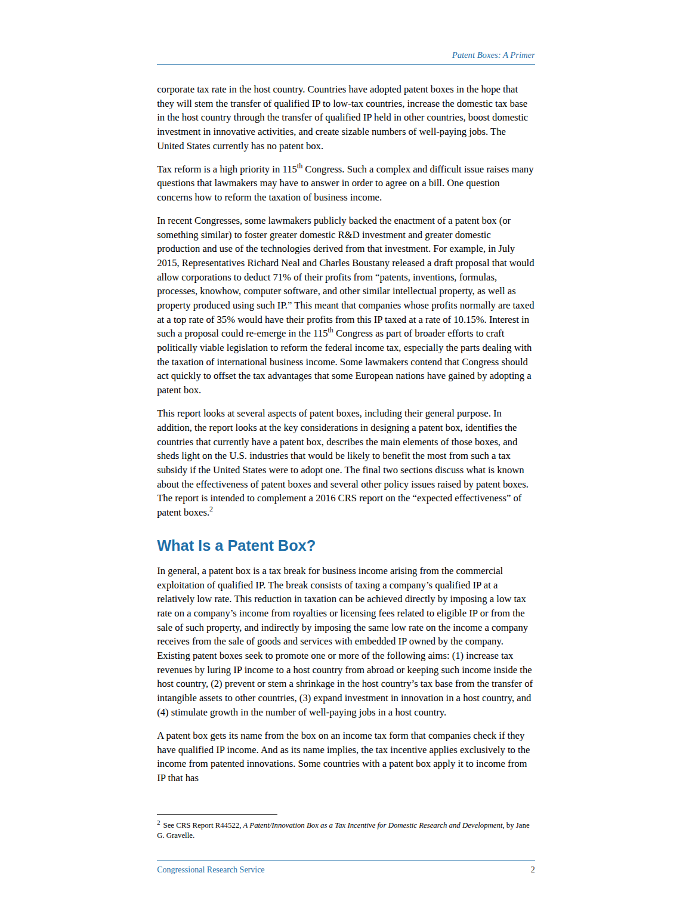Patent Boxes: A Primer
corporate tax rate in the host country. Countries have adopted patent boxes in the hope that they will stem the transfer of qualified IP to low-tax countries, increase the domestic tax base in the host country through the transfer of qualified IP held in other countries, boost domestic investment in innovative activities, and create sizable numbers of well-paying jobs. The United States currently has no patent box.
Tax reform is a high priority in 115th Congress. Such a complex and difficult issue raises many questions that lawmakers may have to answer in order to agree on a bill. One question concerns how to reform the taxation of business income.
In recent Congresses, some lawmakers publicly backed the enactment of a patent box (or something similar) to foster greater domestic R&D investment and greater domestic production and use of the technologies derived from that investment. For example, in July 2015, Representatives Richard Neal and Charles Boustany released a draft proposal that would allow corporations to deduct 71% of their profits from “patents, inventions, formulas, processes, knowhow, computer software, and other similar intellectual property, as well as property produced using such IP.” This meant that companies whose profits normally are taxed at a top rate of 35% would have their profits from this IP taxed at a rate of 10.15%. Interest in such a proposal could re-emerge in the 115th Congress as part of broader efforts to craft politically viable legislation to reform the federal income tax, especially the parts dealing with the taxation of international business income. Some lawmakers contend that Congress should act quickly to offset the tax advantages that some European nations have gained by adopting a patent box.
This report looks at several aspects of patent boxes, including their general purpose. In addition, the report looks at the key considerations in designing a patent box, identifies the countries that currently have a patent box, describes the main elements of those boxes, and sheds light on the U.S. industries that would be likely to benefit the most from such a tax subsidy if the United States were to adopt one. The final two sections discuss what is known about the effectiveness of patent boxes and several other policy issues raised by patent boxes. The report is intended to complement a 2016 CRS report on the “expected effectiveness” of patent boxes.2
What Is a Patent Box?
In general, a patent box is a tax break for business income arising from the commercial exploitation of qualified IP. The break consists of taxing a company’s qualified IP at a relatively low rate. This reduction in taxation can be achieved directly by imposing a low tax rate on a company’s income from royalties or licensing fees related to eligible IP or from the sale of such property, and indirectly by imposing the same low rate on the income a company receives from the sale of goods and services with embedded IP owned by the company. Existing patent boxes seek to promote one or more of the following aims: (1) increase tax revenues by luring IP income to a host country from abroad or keeping such income inside the host country, (2) prevent or stem a shrinkage in the host country’s tax base from the transfer of intangible assets to other countries, (3) expand investment in innovation in a host country, and (4) stimulate growth in the number of well-paying jobs in a host country.
A patent box gets its name from the box on an income tax form that companies check if they have qualified IP income. And as its name implies, the tax incentive applies exclusively to the income from patented innovations. Some countries with a patent box apply it to income from IP that has
2 See CRS Report R44522, A Patent/Innovation Box as a Tax Incentive for Domestic Research and Development, by Jane G. Gravelle.
Congressional Research Service
2